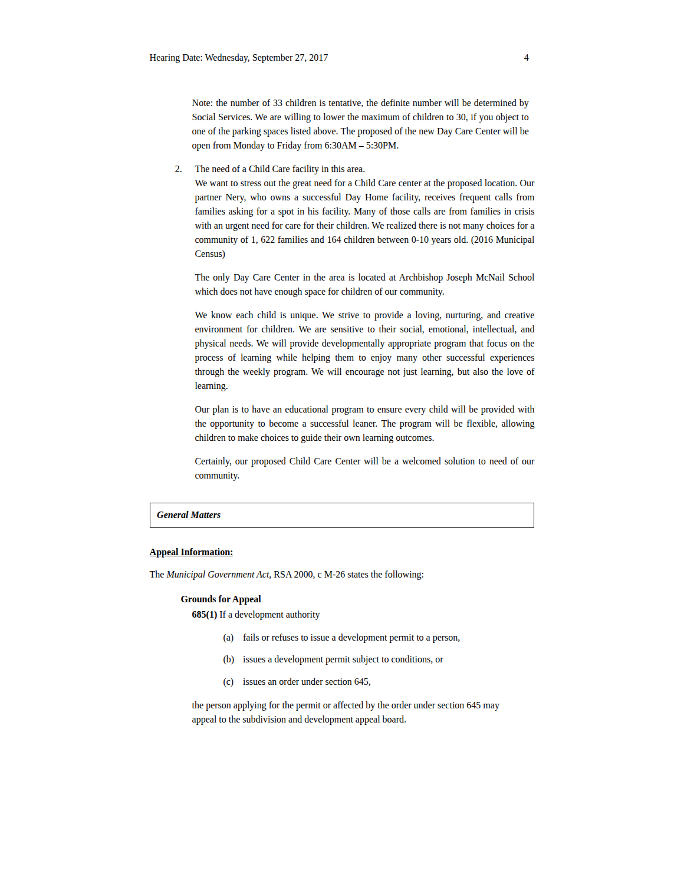Hearing Date: Wednesday, September 27, 2017
4
Note: the number of 33 children is tentative, the definite number will be determined by Social Services. We are willing to lower the maximum of children to 30, if you object to one of the parking spaces listed above. The proposed of the new Day Care Center will be open from Monday to Friday from 6:30AM – 5:30PM.
2.
The need of a Child Care facility in this area.
We want to stress out the great need for a Child Care center at the proposed location. Our partner Nery, who owns a successful Day Home facility, receives frequent calls from families asking for a spot in his facility. Many of those calls are from families in crisis with an urgent need for care for their children. We realized there is not many choices for a community of 1, 622 families and 164 children between 0-10 years old. (2016 Municipal Census)
The only Day Care Center in the area is located at Archbishop Joseph McNail School which does not have enough space for children of our community.
We know each child is unique. We strive to provide a loving, nurturing, and creative environment for children. We are sensitive to their social, emotional, intellectual, and physical needs. We will provide developmentally appropriate program that focus on the process of learning while helping them to enjoy many other successful experiences through the weekly program. We will encourage not just learning, but also the love of learning.
Our plan is to have an educational program to ensure every child will be provided with the opportunity to become a successful leaner. The program will be flexible, allowing children to make choices to guide their own learning outcomes.
Certainly, our proposed Child Care Center will be a welcomed solution to need of our community.
General Matters
Appeal Information:
The Municipal Government Act, RSA 2000, c M-26 states the following:
Grounds for Appeal
685(1) If a development authority
(a) fails or refuses to issue a development permit to a person,
(b) issues a development permit subject to conditions, or
(c) issues an order under section 645,
the person applying for the permit or affected by the order under section 645 may appeal to the subdivision and development appeal board.